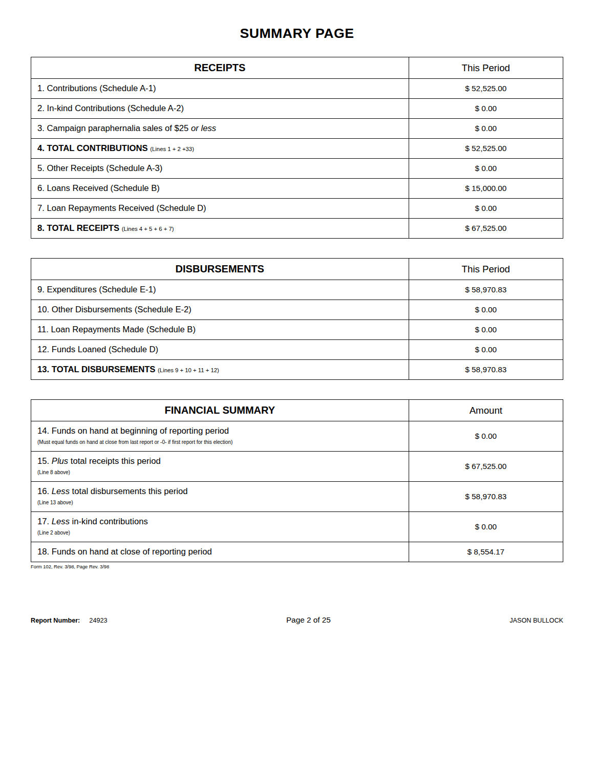SUMMARY PAGE
| RECEIPTS | This Period |
| --- | --- |
| 1. Contributions (Schedule A-1) | $ 52,525.00 |
| 2. In-kind Contributions (Schedule A-2) | $ 0.00 |
| 3. Campaign paraphernalia sales of $25 or less | $ 0.00 |
| 4. TOTAL CONTRIBUTIONS (Lines 1 + 2 +33) | $ 52,525.00 |
| 5. Other Receipts (Schedule A-3) | $ 0.00 |
| 6. Loans Received (Schedule B) | $ 15,000.00 |
| 7. Loan Repayments Received (Schedule D) | $ 0.00 |
| 8. TOTAL RECEIPTS (Lines 4 + 5 + 6 + 7) | $ 67,525.00 |
| DISBURSEMENTS | This Period |
| --- | --- |
| 9. Expenditures (Schedule E-1) | $ 58,970.83 |
| 10. Other Disbursements (Schedule E-2) | $ 0.00 |
| 11. Loan Repayments Made (Schedule B) | $ 0.00 |
| 12. Funds Loaned (Schedule D) | $ 0.00 |
| 13. TOTAL DISBURSEMENTS (Lines 9 + 10 + 11 + 12) | $ 58,970.83 |
| FINANCIAL SUMMARY | Amount |
| --- | --- |
| 14. Funds on hand at beginning of reporting period (Must equal funds on hand at close from last report or -0- if first report for this election) | $ 0.00 |
| 15. Plus total receipts this period (Line 8 above) | $ 67,525.00 |
| 16. Less total disbursements this period (Line 13 above) | $ 58,970.83 |
| 17. Less in-kind contributions (Line 2 above) | $ 0.00 |
| 18. Funds on hand at close of reporting period | $ 8,554.17 |
Form 102, Rev. 3/98, Page Rev. 3/98
Report Number: 24923
Page 2 of 25
JASON BULLOCK